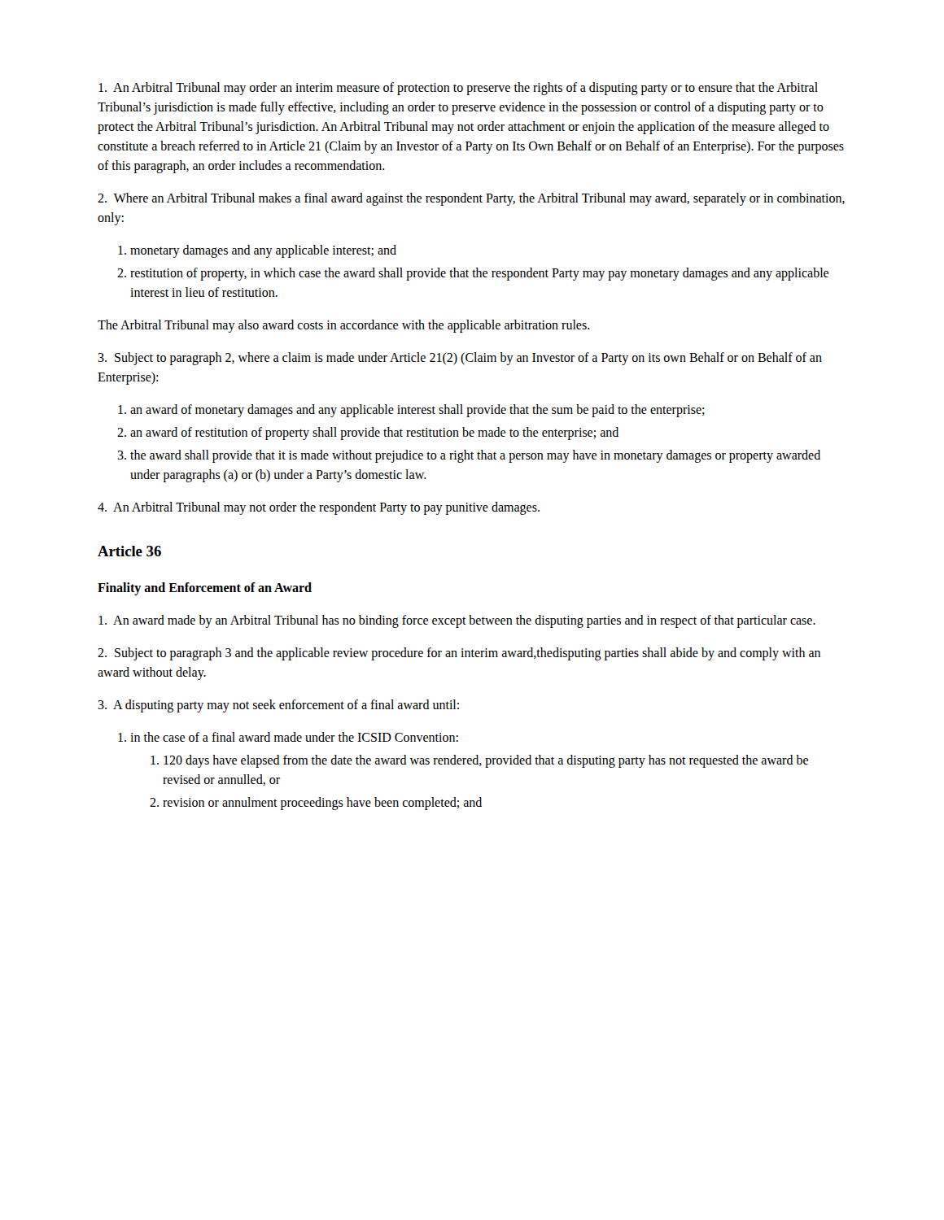1. An Arbitral Tribunal may order an interim measure of protection to preserve the rights of a disputing party or to ensure that the Arbitral Tribunal’s jurisdiction is made fully effective, including an order to preserve evidence in the possession or control of a disputing party or to protect the Arbitral Tribunal’s jurisdiction. An Arbitral Tribunal may not order attachment or enjoin the application of the measure alleged to constitute a breach referred to in Article 21 (Claim by an Investor of a Party on Its Own Behalf or on Behalf of an Enterprise). For the purposes of this paragraph, an order includes a recommendation.
2. Where an Arbitral Tribunal makes a final award against the respondent Party, the Arbitral Tribunal may award, separately or in combination, only:
monetary damages and any applicable interest; and
restitution of property, in which case the award shall provide that the respondent Party may pay monetary damages and any applicable interest in lieu of restitution.
The Arbitral Tribunal may also award costs in accordance with the applicable arbitration rules.
3. Subject to paragraph 2, where a claim is made under Article 21(2) (Claim by an Investor of a Party on its own Behalf or on Behalf of an Enterprise):
an award of monetary damages and any applicable interest shall provide that the sum be paid to the enterprise;
an award of restitution of property shall provide that restitution be made to the enterprise; and
the award shall provide that it is made without prejudice to a right that a person may have in monetary damages or property awarded under paragraphs (a) or (b) under a Party’s domestic law.
4. An Arbitral Tribunal may not order the respondent Party to pay punitive damages.
Article 36
Finality and Enforcement of an Award
1. An award made by an Arbitral Tribunal has no binding force except between the disputing parties and in respect of that particular case.
2. Subject to paragraph 3 and the applicable review procedure for an interim award,thedisputing parties shall abide by and comply with an award without delay.
3. A disputing party may not seek enforcement of a final award until:
in the case of a final award made under the ICSID Convention:
120 days have elapsed from the date the award was rendered, provided that a disputing party has not requested the award be revised or annulled, or
revision or annulment proceedings have been completed; and